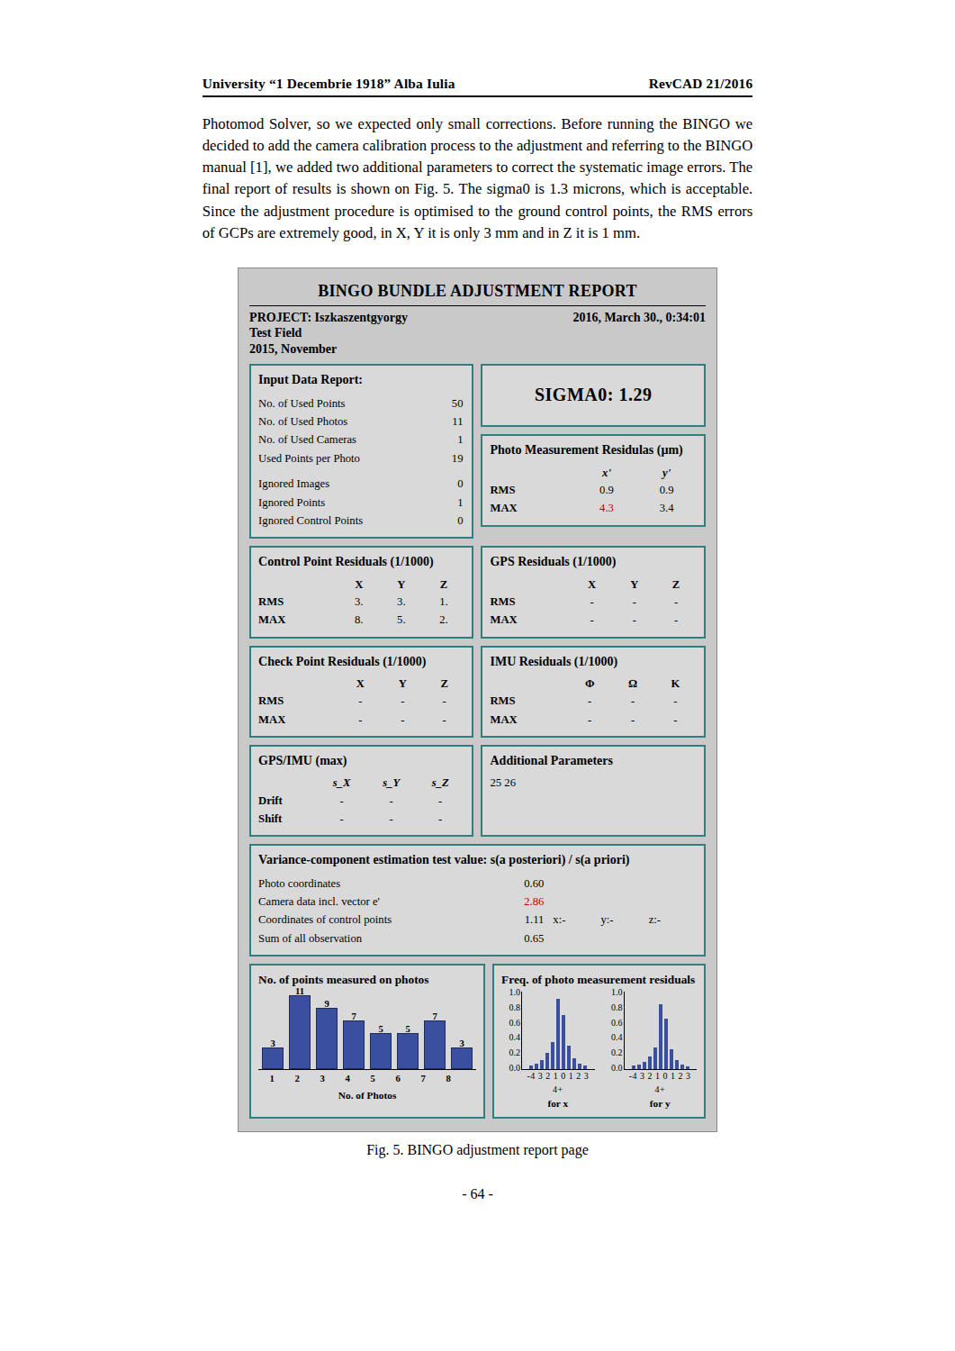University “1 Decembrie 1918” Alba Iulia
RevCAD 21/2016
Photomod Solver, so we expected only small corrections. Before running the BINGO we decided to add the camera calibration process to the adjustment and referring to the BINGO manual [1], we added two additional parameters to correct the systematic image errors. The final report of results is shown on Fig. 5. The sigma0 is 1.3 microns, which is acceptable. Since the adjustment procedure is optimised to the ground control points, the RMS errors of GCPs are extremely good, in X, Y it is only 3 mm and in Z it is 1 mm.
BINGO BUNDLE ADJUSTMENT REPORT
PROJECT: Iszkaszentgyorgy 2016, March 30., 0:34:01
Test Field
2015, November
Input Data Report:
| No. of Used Points | 50 |
| No. of Used Photos | 11 |
| No. of Used Cameras | 1 |
| Used Points per Photo | 19 |
| Ignored Images | 0 |
| Ignored Points | 1 |
| Ignored Control Points | 0 |
SIGMA0: 1.29
Photo Measurement Residulas (µm)
| | x' | y' |
| --- | --- | --- |
| RMS | 0.9 | 0.9 |
| MAX | 4.3 | 3.4 |
Control Point Residuals (1/1000)
| | X | Y | Z |
| --- | --- | --- | --- |
| RMS | 3. | 3. | 1. |
| MAX | 8. | 5. | 2. |
GPS Residuals (1/1000)
| | X | Y | Z |
| --- | --- | --- | --- |
| RMS | - | - | - |
| MAX | - | - | - |
Check Point Residuals (1/1000)
| | X | Y | Z |
| --- | --- | --- | --- |
| RMS | - | - | - |
| MAX | - | - | - |
IMU Residuals (1/1000)
| | Φ | Ω | K |
| --- | --- | --- | --- |
| RMS | - | - | - |
| MAX | - | - | - |
GPS/IMU (max)
| | s_X | s_Y | s_Z |
| --- | --- | --- | --- |
| Drift | - | - | - |
| Shift | - | - | - |
Additional Parameters
25 26
Variance-component estimation test value: s(a posteriori) / s(a priori)
| Photo coordinates | 0.60 | | | |
| Camera data incl. vector e' | 2.86 | | | |
| Coordinates of control points | 1.11 | x:- | y:- | z:- |
| Sum of all observation | 0.65 | | | |
No. of points measured on photos
3
11
9
7
5
5
7
3
1
2
3
4
5
6
7
8
No. of Photos
Freq. of photo measurement residuals
1.0
0.8
0.6
0.4
0.2
0.0
-4 3 2 1 0 1 2 3 4+
for x
1.0
0.8
0.6
0.4
0.2
0.0
-4 3 2 1 0 1 2 3 4+
for y
Fig. 5. BINGO adjustment report page
- 64 -